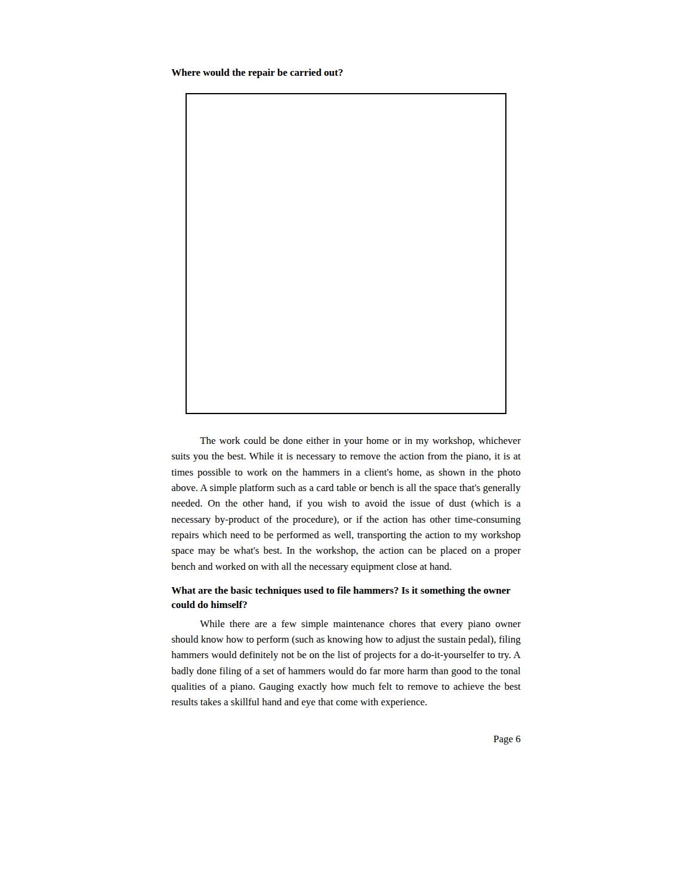Where would the repair be carried out?
The work could be done either in your home or in my workshop, whichever suits you the best. While it is necessary to remove the action from the piano, it is at times possible to work on the hammers in a client's home, as shown in the photo above. A simple platform such as a card table or bench is all the space that's generally needed. On the other hand, if you wish to avoid the issue of dust (which is a necessary by-product of the procedure), or if the action has other time-consuming repairs which need to be performed as well, transporting the action to my workshop space may be what's best. In the workshop, the action can be placed on a proper bench and worked on with all the necessary equipment close at hand.
What are the basic techniques used to file hammers? Is it something the owner could do himself?
While there are a few simple maintenance chores that every piano owner should know how to perform (such as knowing how to adjust the sustain pedal), filing hammers would definitely not be on the list of projects for a do-it-yourselfer to try. A badly done filing of a set of hammers would do far more harm than good to the tonal qualities of a piano. Gauging exactly how much felt to remove to achieve the best results takes a skillful hand and eye that come with experience.
Page 6